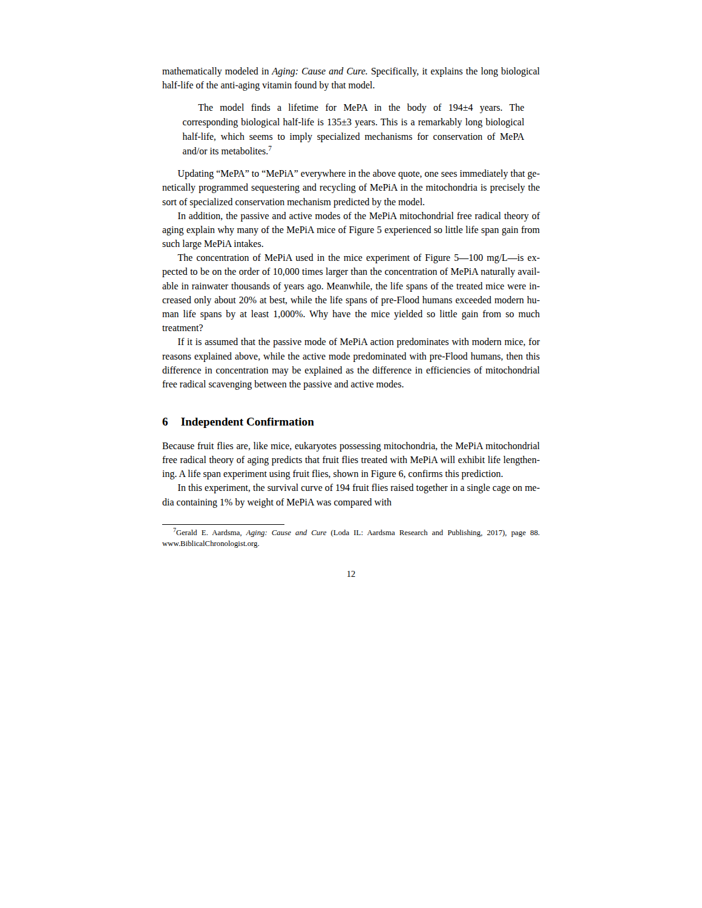mathematically modeled in Aging: Cause and Cure. Specifically, it explains the long biological half-life of the anti-aging vitamin found by that model.
The model finds a lifetime for MePA in the body of 194±4 years. The corresponding biological half-life is 135±3 years. This is a remarkably long biological half-life, which seems to imply specialized mechanisms for conservation of MePA and/or its metabolites.7
Updating “MePA” to “MePiA” everywhere in the above quote, one sees immediately that genetically programmed sequestering and recycling of MePiA in the mitochondria is precisely the sort of specialized conservation mechanism predicted by the model.
In addition, the passive and active modes of the MePiA mitochondrial free radical theory of aging explain why many of the MePiA mice of Figure 5 experienced so little life span gain from such large MePiA intakes.
The concentration of MePiA used in the mice experiment of Figure 5—100 mg/L—is expected to be on the order of 10,000 times larger than the concentration of MePiA naturally available in rainwater thousands of years ago. Meanwhile, the life spans of the treated mice were increased only about 20% at best, while the life spans of pre-Flood humans exceeded modern human life spans by at least 1,000%. Why have the mice yielded so little gain from so much treatment?
If it is assumed that the passive mode of MePiA action predominates with modern mice, for reasons explained above, while the active mode predominated with pre-Flood humans, then this difference in concentration may be explained as the difference in efficiencies of mitochondrial free radical scavenging between the passive and active modes.
6 Independent Confirmation
Because fruit flies are, like mice, eukaryotes possessing mitochondria, the MePiA mitochondrial free radical theory of aging predicts that fruit flies treated with MePiA will exhibit life lengthening. A life span experiment using fruit flies, shown in Figure 6, confirms this prediction.
In this experiment, the survival curve of 194 fruit flies raised together in a single cage on media containing 1% by weight of MePiA was compared with
7Gerald E. Aardsma, Aging: Cause and Cure (Loda IL: Aardsma Research and Publishing, 2017), page 88. www.BiblicalChronologist.org.
12